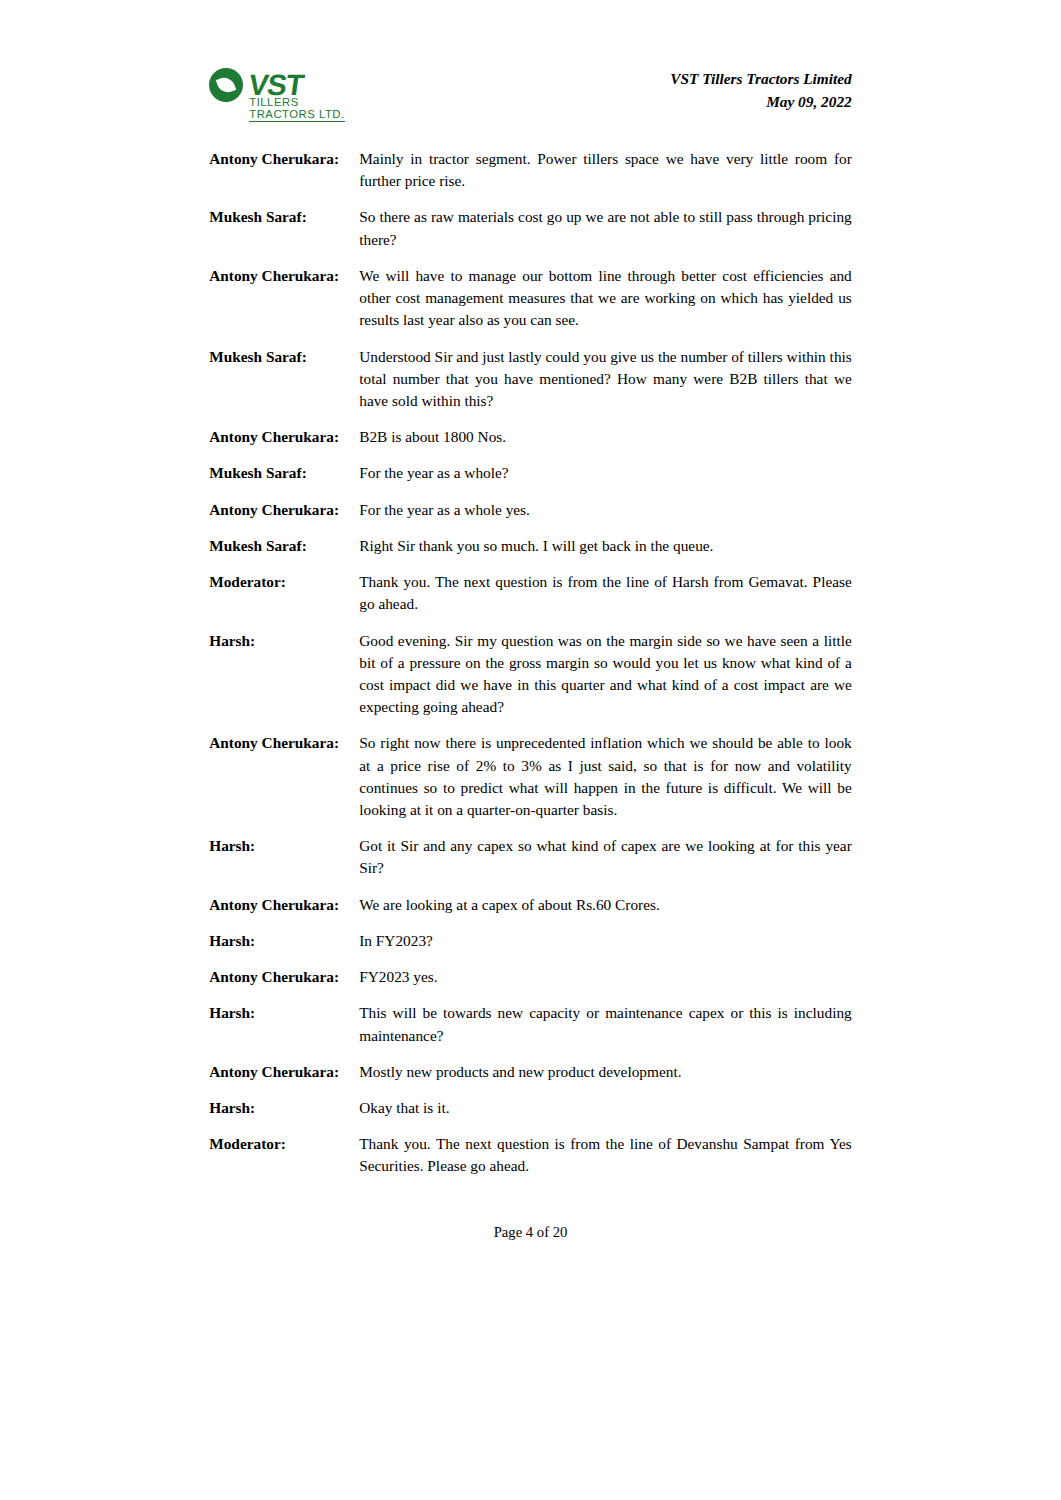VST TILLERS TRACTORS LTD.
VST Tillers Tractors Limited
May 09, 2022
| Antony Cherukara: | Mainly in tractor segment. Power tillers space we have very little room for further price rise. |
| Mukesh Saraf: | So there as raw materials cost go up we are not able to still pass through pricing there? |
| Antony Cherukara: | We will have to manage our bottom line through better cost efficiencies and other cost management measures that we are working on which has yielded us results last year also as you can see. |
| Mukesh Saraf: | Understood Sir and just lastly could you give us the number of tillers within this total number that you have mentioned? How many were B2B tillers that we have sold within this? |
| Antony Cherukara: | B2B is about 1800 Nos. |
| Mukesh Saraf: | For the year as a whole? |
| Antony Cherukara: | For the year as a whole yes. |
| Mukesh Saraf: | Right Sir thank you so much. I will get back in the queue. |
| Moderator: | Thank you. The next question is from the line of Harsh from Gemavat. Please go ahead. |
| Harsh: | Good evening. Sir my question was on the margin side so we have seen a little bit of a pressure on the gross margin so would you let us know what kind of a cost impact did we have in this quarter and what kind of a cost impact are we expecting going ahead? |
| Antony Cherukara: | So right now there is unprecedented inflation which we should be able to look at a price rise of 2% to 3% as I just said, so that is for now and volatility continues so to predict what will happen in the future is difficult. We will be looking at it on a quarter-on-quarter basis. |
| Harsh: | Got it Sir and any capex so what kind of capex are we looking at for this year Sir? |
| Antony Cherukara: | We are looking at a capex of about Rs.60 Crores. |
| Harsh: | In FY2023? |
| Antony Cherukara: | FY2023 yes. |
| Harsh: | This will be towards new capacity or maintenance capex or this is including maintenance? |
| Antony Cherukara: | Mostly new products and new product development. |
| Harsh: | Okay that is it. |
| Moderator: | Thank you. The next question is from the line of Devanshu Sampat from Yes Securities. Please go ahead. |
Page 4 of 20